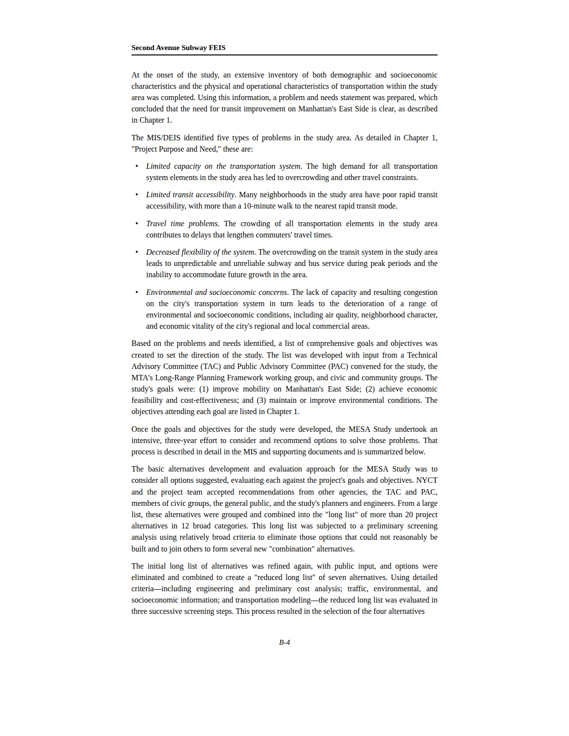Second Avenue Subway FEIS
At the onset of the study, an extensive inventory of both demographic and socioeconomic characteristics and the physical and operational characteristics of transportation within the study area was completed. Using this information, a problem and needs statement was prepared, which concluded that the need for transit improvement on Manhattan's East Side is clear, as described in Chapter 1.
The MIS/DEIS identified five types of problems in the study area. As detailed in Chapter 1, "Project Purpose and Need," these are:
Limited capacity on the transportation system. The high demand for all transportation system elements in the study area has led to overcrowding and other travel constraints.
Limited transit accessibility. Many neighborhoods in the study area have poor rapid transit accessibility, with more than a 10-minute walk to the nearest rapid transit mode.
Travel time problems. The crowding of all transportation elements in the study area contributes to delays that lengthen commuters' travel times.
Decreased flexibility of the system. The overcrowding on the transit system in the study area leads to unpredictable and unreliable subway and bus service during peak periods and the inability to accommodate future growth in the area.
Environmental and socioeconomic concerns. The lack of capacity and resulting congestion on the city's transportation system in turn leads to the deterioration of a range of environmental and socioeconomic conditions, including air quality, neighborhood character, and economic vitality of the city's regional and local commercial areas.
Based on the problems and needs identified, a list of comprehensive goals and objectives was created to set the direction of the study. The list was developed with input from a Technical Advisory Committee (TAC) and Public Advisory Committee (PAC) convened for the study, the MTA's Long-Range Planning Framework working group, and civic and community groups. The study's goals were: (1) improve mobility on Manhattan's East Side; (2) achieve economic feasibility and cost-effectiveness; and (3) maintain or improve environmental conditions. The objectives attending each goal are listed in Chapter 1.
Once the goals and objectives for the study were developed, the MESA Study undertook an intensive, three-year effort to consider and recommend options to solve those problems. That process is described in detail in the MIS and supporting documents and is summarized below.
The basic alternatives development and evaluation approach for the MESA Study was to consider all options suggested, evaluating each against the project's goals and objectives. NYCT and the project team accepted recommendations from other agencies, the TAC and PAC, members of civic groups, the general public, and the study's planners and engineers. From a large list, these alternatives were grouped and combined into the "long list" of more than 20 project alternatives in 12 broad categories. This long list was subjected to a preliminary screening analysis using relatively broad criteria to eliminate those options that could not reasonably be built and to join others to form several new "combination" alternatives.
The initial long list of alternatives was refined again, with public input, and options were eliminated and combined to create a "reduced long list" of seven alternatives. Using detailed criteria—including engineering and preliminary cost analysis; traffic, environmental, and socioeconomic information; and transportation modeling—the reduced long list was evaluated in three successive screening steps. This process resulted in the selection of the four alternatives
B-4